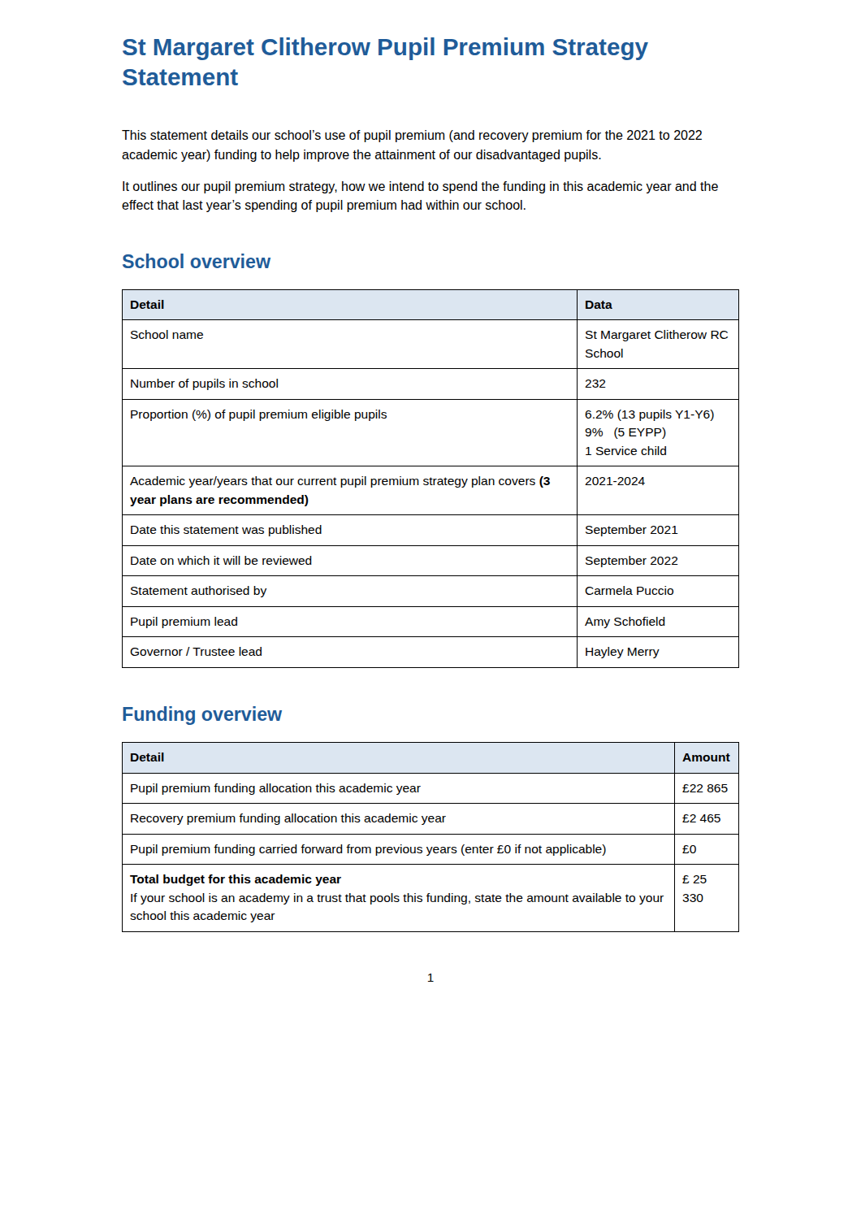St Margaret Clitherow Pupil Premium Strategy Statement
This statement details our school’s use of pupil premium (and recovery premium for the 2021 to 2022 academic year) funding to help improve the attainment of our disadvantaged pupils.
It outlines our pupil premium strategy, how we intend to spend the funding in this academic year and the effect that last year’s spending of pupil premium had within our school.
School overview
| Detail | Data |
| --- | --- |
| School name | St Margaret Clitherow RC School |
| Number of pupils in school | 232 |
| Proportion (%) of pupil premium eligible pupils | 6.2% (13 pupils Y1-Y6) 9% (5 EYPP) 1 Service child |
| Academic year/years that our current pupil premium strategy plan covers (3 year plans are recommended) | 2021-2024 |
| Date this statement was published | September 2021 |
| Date on which it will be reviewed | September 2022 |
| Statement authorised by | Carmela Puccio |
| Pupil premium lead | Amy Schofield |
| Governor / Trustee lead | Hayley Merry |
Funding overview
| Detail | Amount |
| --- | --- |
| Pupil premium funding allocation this academic year | £22 865 |
| Recovery premium funding allocation this academic year | £2 465 |
| Pupil premium funding carried forward from previous years (enter £0 if not applicable) | £0 |
| Total budget for this academic year If your school is an academy in a trust that pools this funding, state the amount available to your school this academic year | £ 25 330 |
1